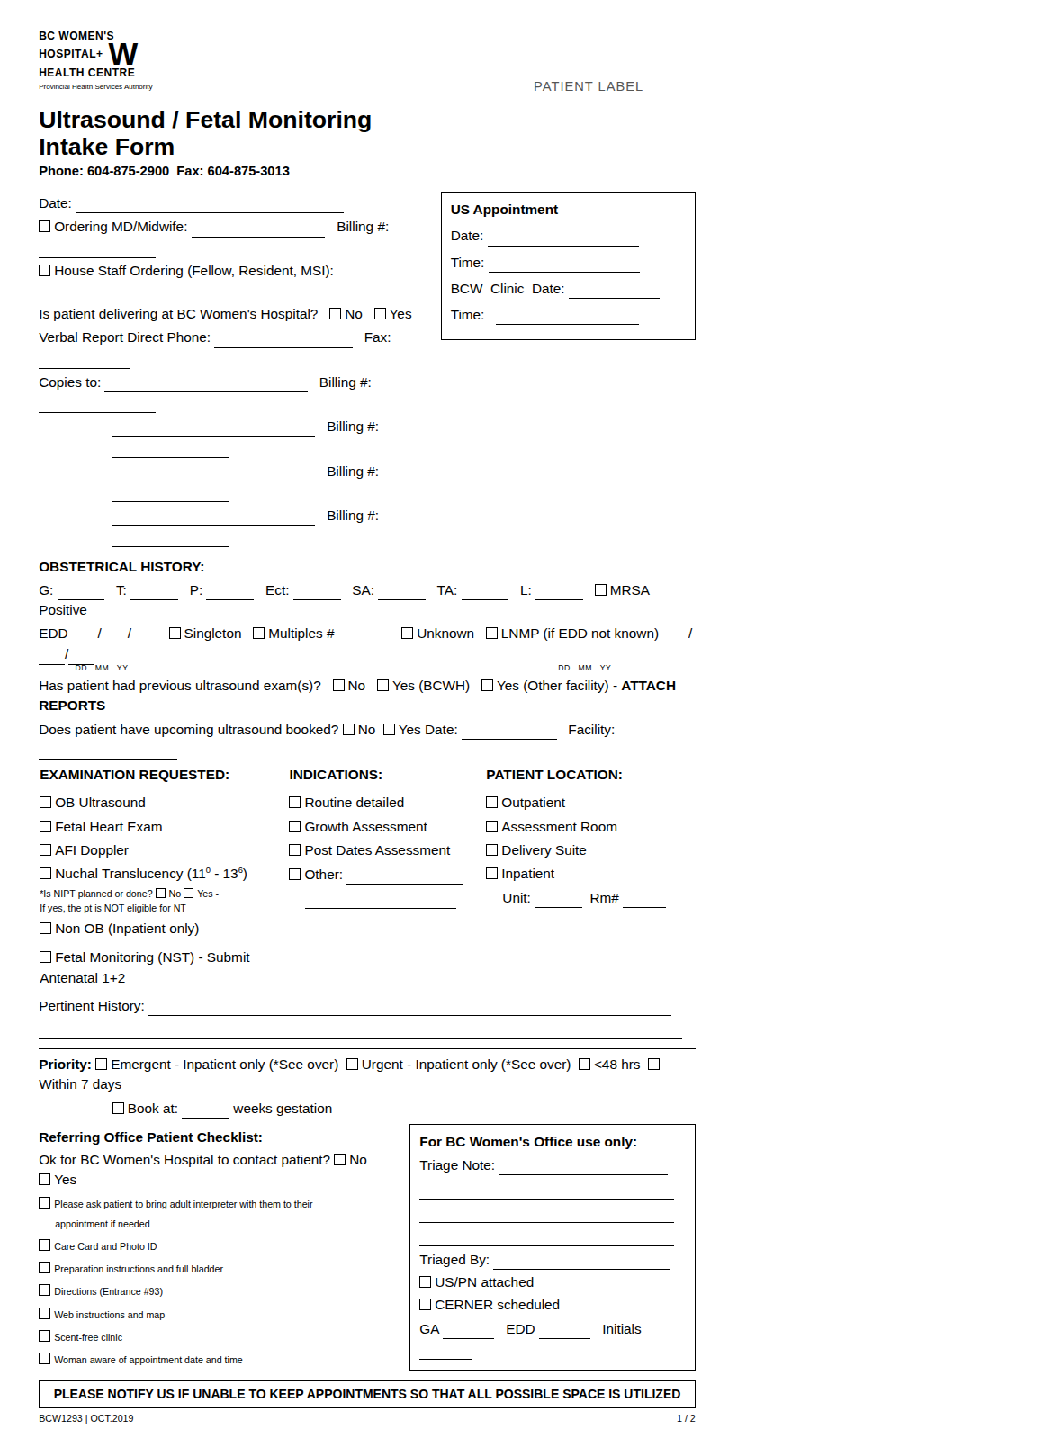BC WOMEN'S
HOSPITAL+W
HEALTH CENTRE
Provincial Health Services Authority
PATIENT LABEL
Ultrasound / Fetal Monitoring
Intake Form
Phone: 604-875-2900 Fax: 604-875-3013
Date:
Ordering MD/Midwife: Billing #:
House Staff Ordering (Fellow, Resident, MSI):
Is patient delivering at BC Women's Hospital? No Yes
Verbal Report Direct Phone: Fax:
Copies to: Billing #:
Billing #:
Billing #:
Billing #:
US Appointment
Date:
Time:
BCW Clinic Date:
Time:
OBSTETRICAL HISTORY:
G: T: P: Ect: SA: TA: L: MRSA Positive
EDD / / Singleton Multiples # Unknown LNMP (if EDD not known) / /
DD MM YY DD MM YY
Has patient had previous ultrasound exam(s)? No Yes (BCWH) Yes (Other facility) - ATTACH REPORTS
Does patient have upcoming ultrasound booked? No Yes Date: Facility:
| EXAMINATION REQUESTED: | INDICATIONS: | PATIENT LOCATION: |
| --- | --- | --- |
| OB Ultrasound Fetal Heart Exam AFI Doppler Nuchal Translucency (11 0 - 13 6 ) *Is NIPT planned or done? No Yes - If yes, the pt is NOT eligible for NT Non OB (Inpatient only) Fetal Monitoring (NST) - Submit Antenatal 1+2 | Routine detailed Growth Assessment Post Dates Assessment Other: | Outpatient Assessment Room Delivery Suite Inpatient Unit: Rm# |
Pertinent History:
Priority: Emergent - Inpatient only (*See over) Urgent - Inpatient only (*See over) <48 hrs Within 7 days
Book at: weeks gestation
Referring Office Patient Checklist:
Ok for BC Women's Hospital to contact patient? No Yes
Please ask patient to bring adult interpreter with them to their
appointment if needed
Care Card and Photo ID
Preparation instructions and full bladder
Directions (Entrance #93)
Web instructions and map
Scent-free clinic
Woman aware of appointment date and time
For BC Women's Office use only:
Triage Note:
Triaged By:
US/PN attached
CERNER scheduled
GA EDD Initials
PLEASE NOTIFY US IF UNABLE TO KEEP APPOINTMENTS SO THAT ALL POSSIBLE SPACE IS UTILIZED
BCW1293 | OCT.2019
1 / 2